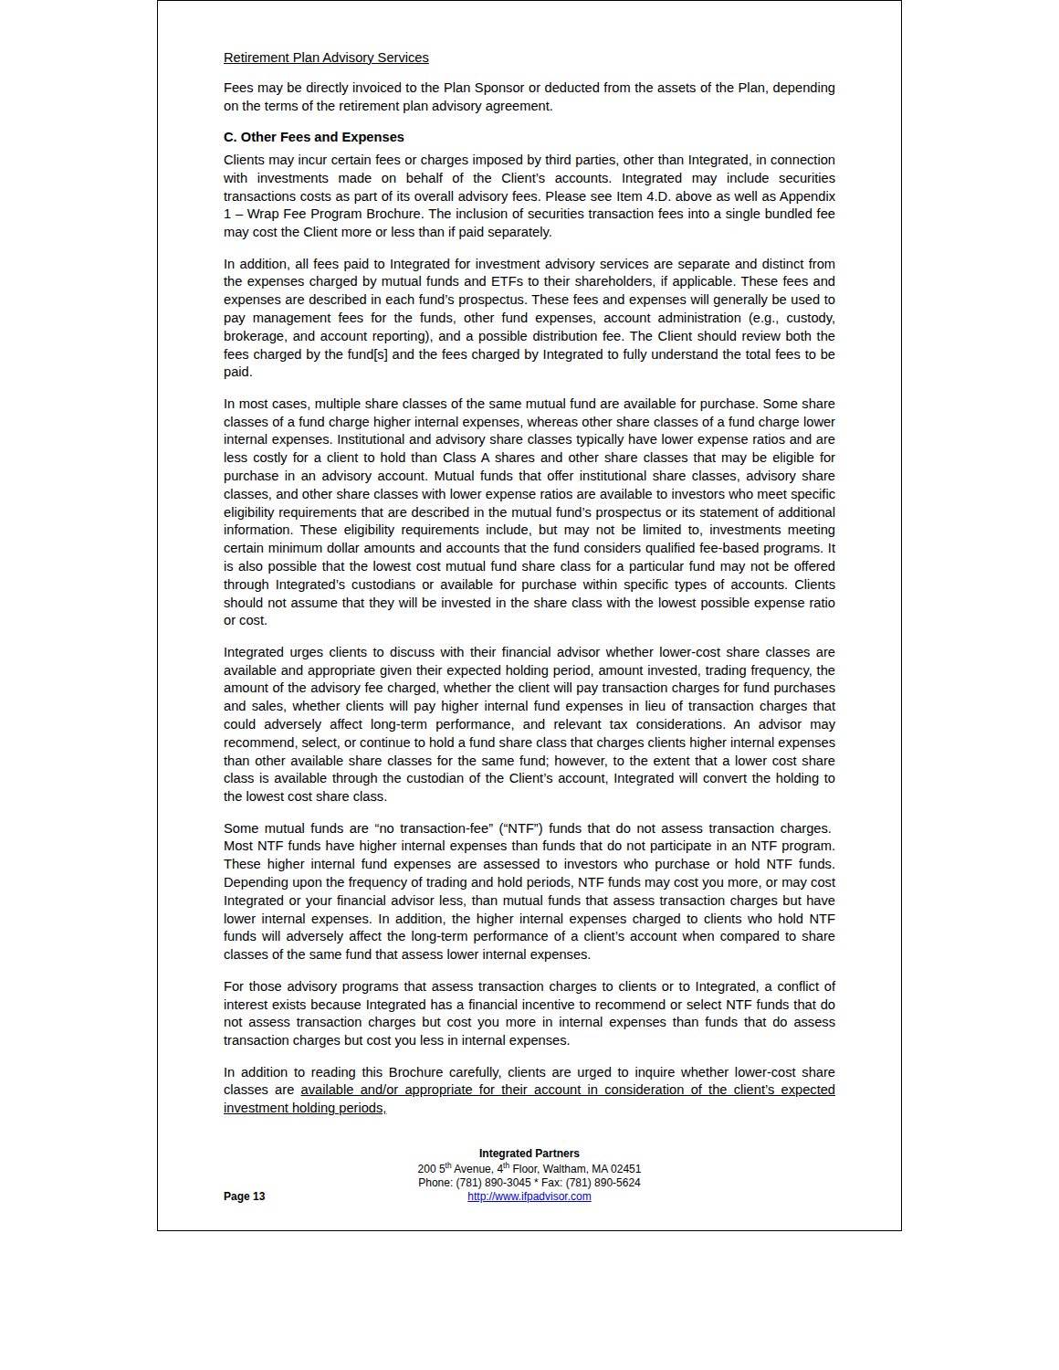Retirement Plan Advisory Services
Fees may be directly invoiced to the Plan Sponsor or deducted from the assets of the Plan, depending on the terms of the retirement plan advisory agreement.
C. Other Fees and Expenses
Clients may incur certain fees or charges imposed by third parties, other than Integrated, in connection with investments made on behalf of the Client’s accounts. Integrated may include securities transactions costs as part of its overall advisory fees. Please see Item 4.D. above as well as Appendix 1 – Wrap Fee Program Brochure. The inclusion of securities transaction fees into a single bundled fee may cost the Client more or less than if paid separately.
In addition, all fees paid to Integrated for investment advisory services are separate and distinct from the expenses charged by mutual funds and ETFs to their shareholders, if applicable. These fees and expenses are described in each fund’s prospectus. These fees and expenses will generally be used to pay management fees for the funds, other fund expenses, account administration (e.g., custody, brokerage, and account reporting), and a possible distribution fee. The Client should review both the fees charged by the fund[s] and the fees charged by Integrated to fully understand the total fees to be paid.
In most cases, multiple share classes of the same mutual fund are available for purchase. Some share classes of a fund charge higher internal expenses, whereas other share classes of a fund charge lower internal expenses. Institutional and advisory share classes typically have lower expense ratios and are less costly for a client to hold than Class A shares and other share classes that may be eligible for purchase in an advisory account. Mutual funds that offer institutional share classes, advisory share classes, and other share classes with lower expense ratios are available to investors who meet specific eligibility requirements that are described in the mutual fund’s prospectus or its statement of additional information. These eligibility requirements include, but may not be limited to, investments meeting certain minimum dollar amounts and accounts that the fund considers qualified fee-based programs. It is also possible that the lowest cost mutual fund share class for a particular fund may not be offered through Integrated’s custodians or available for purchase within specific types of accounts. Clients should not assume that they will be invested in the share class with the lowest possible expense ratio or cost.
Integrated urges clients to discuss with their financial advisor whether lower-cost share classes are available and appropriate given their expected holding period, amount invested, trading frequency, the amount of the advisory fee charged, whether the client will pay transaction charges for fund purchases and sales, whether clients will pay higher internal fund expenses in lieu of transaction charges that could adversely affect long-term performance, and relevant tax considerations. An advisor may recommend, select, or continue to hold a fund share class that charges clients higher internal expenses than other available share classes for the same fund; however, to the extent that a lower cost share class is available through the custodian of the Client’s account, Integrated will convert the holding to the lowest cost share class.
Some mutual funds are “no transaction-fee” (“NTF”) funds that do not assess transaction charges. Most NTF funds have higher internal expenses than funds that do not participate in an NTF program. These higher internal fund expenses are assessed to investors who purchase or hold NTF funds. Depending upon the frequency of trading and hold periods, NTF funds may cost you more, or may cost Integrated or your financial advisor less, than mutual funds that assess transaction charges but have lower internal expenses. In addition, the higher internal expenses charged to clients who hold NTF funds will adversely affect the long-term performance of a client’s account when compared to share classes of the same fund that assess lower internal expenses.
For those advisory programs that assess transaction charges to clients or to Integrated, a conflict of interest exists because Integrated has a financial incentive to recommend or select NTF funds that do not assess transaction charges but cost you more in internal expenses than funds that do assess transaction charges but cost you less in internal expenses.
In addition to reading this Brochure carefully, clients are urged to inquire whether lower-cost share classes are available and/or appropriate for their account in consideration of the client’s expected investment holding periods,
Page 13
Integrated Partners
200 5th Avenue, 4th Floor, Waltham, MA 02451
Phone: (781) 890-3045 * Fax: (781) 890-5624
http://www.ifpadvisor.com